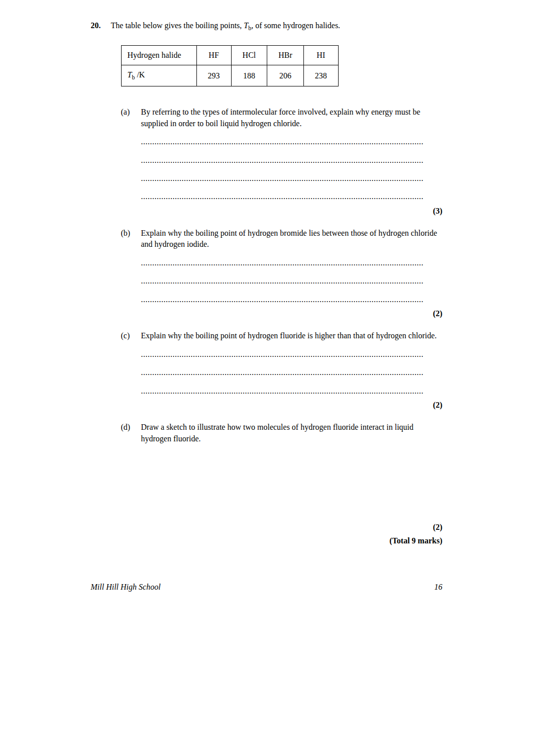20.
The table below gives the boiling points, Tb, of some hydrogen halides.
| Hydrogen halide | HF | HCl | HBr | HI |
| T b /K | 293 | 188 | 206 | 238 |
(a)
By referring to the types of intermolecular force involved, explain why energy must be supplied in order to boil liquid hydrogen chloride.
.............................................................................................................................
.............................................................................................................................
.............................................................................................................................
.............................................................................................................................
(3)
(b)
Explain why the boiling point of hydrogen bromide lies between those of hydrogen chloride and hydrogen iodide.
.............................................................................................................................
.............................................................................................................................
.............................................................................................................................
(2)
(c)
Explain why the boiling point of hydrogen fluoride is higher than that of hydrogen chloride.
.............................................................................................................................
.............................................................................................................................
.............................................................................................................................
(2)
(d)
Draw a sketch to illustrate how two molecules of hydrogen fluoride interact in liquid hydrogen fluoride.
(2)
(Total 9 marks)
Mill Hill High School
16